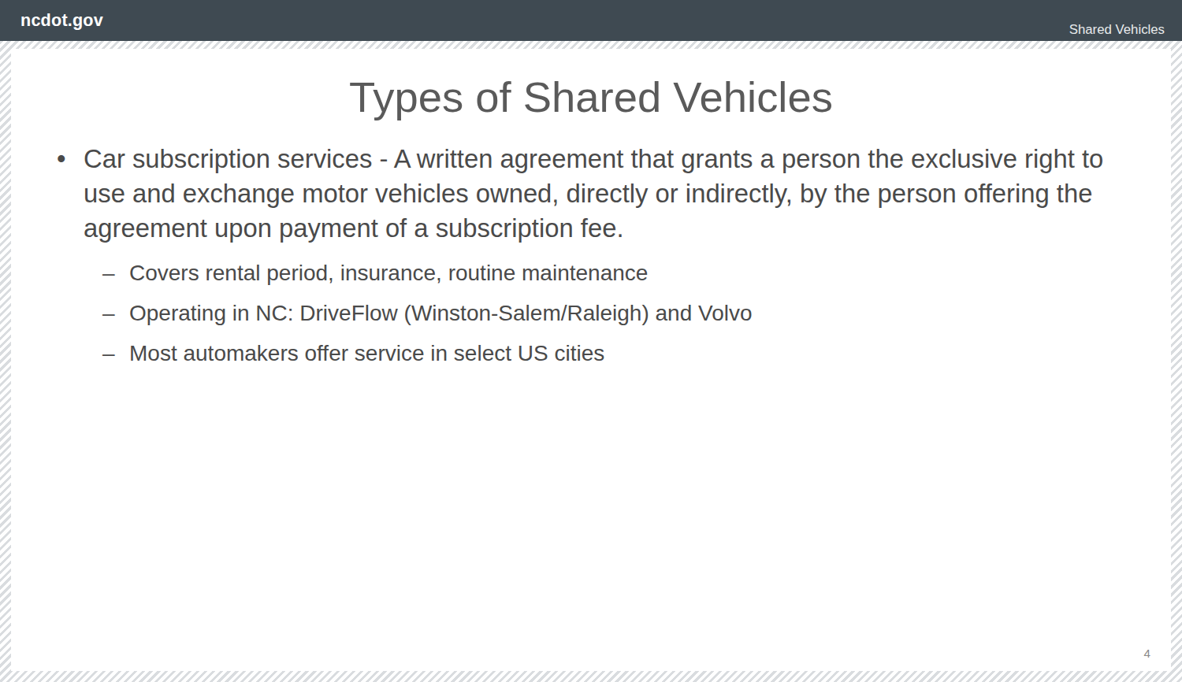ncdot.gov
Shared Vehicles
Types of Shared Vehicles
Car subscription services - A written agreement that grants a person the exclusive right to use and exchange motor vehicles owned, directly or indirectly, by the person offering the agreement upon payment of a subscription fee.
Covers rental period, insurance, routine maintenance
Operating in NC: DriveFlow (Winston-Salem/Raleigh) and Volvo
Most automakers offer service in select US cities
4